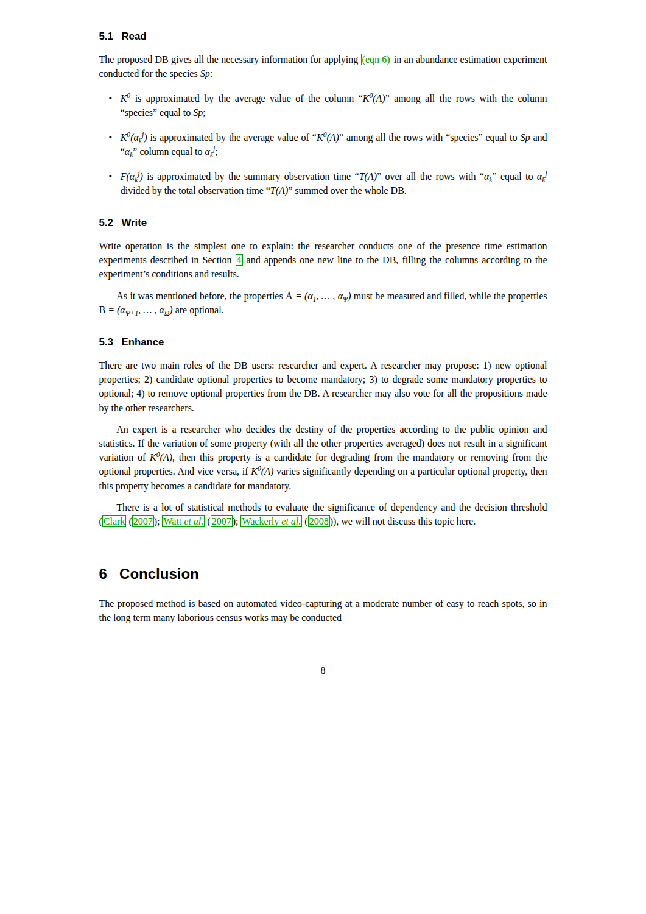5.1 Read
The proposed DB gives all the necessary information for applying (eqn 6) in an abundance estimation experiment conducted for the species Sp:
K0 is approximated by the average value of the column “K0(A)” among all the rows with the column “species” equal to Sp;
K0(αkj) is approximated by the average value of “K0(A)” among all the rows with “species” equal to Sp and “αk” column equal to αkj;
F(αkj) is approximated by the summary observation time “T(A)” over all the rows with “αk” equal to αkj divided by the total observation time “T(A)” summed over the whole DB.
5.2 Write
Write operation is the simplest one to explain: the researcher conducts one of the presence time estimation experiments described in Section 4 and appends one new line to the DB, filling the columns according to the experiment’s conditions and results.
As it was mentioned before, the properties A = (α1, … , αΨ) must be measured and filled, while the properties B = (αΨ+1, … , αΩ) are optional.
5.3 Enhance
There are two main roles of the DB users: researcher and expert. A researcher may propose: 1) new optional properties; 2) candidate optional properties to become mandatory; 3) to degrade some mandatory properties to optional; 4) to remove optional properties from the DB. A researcher may also vote for all the propositions made by the other researchers.
An expert is a researcher who decides the destiny of the properties according to the public opinion and statistics. If the variation of some property (with all the other properties averaged) does not result in a significant variation of K0(A), then this property is a candidate for degrading from the mandatory or removing from the optional properties. And vice versa, if K0(A) varies significantly depending on a particular optional property, then this property becomes a candidate for mandatory.
There is a lot of statistical methods to evaluate the significance of dependency and the decision threshold (Clark (2007); Watt et al. (2007); Wackerly et al. (2008)), we will not discuss this topic here.
6 Conclusion
The proposed method is based on automated video-capturing at a moderate number of easy to reach spots, so in the long term many laborious census works may be conducted
8